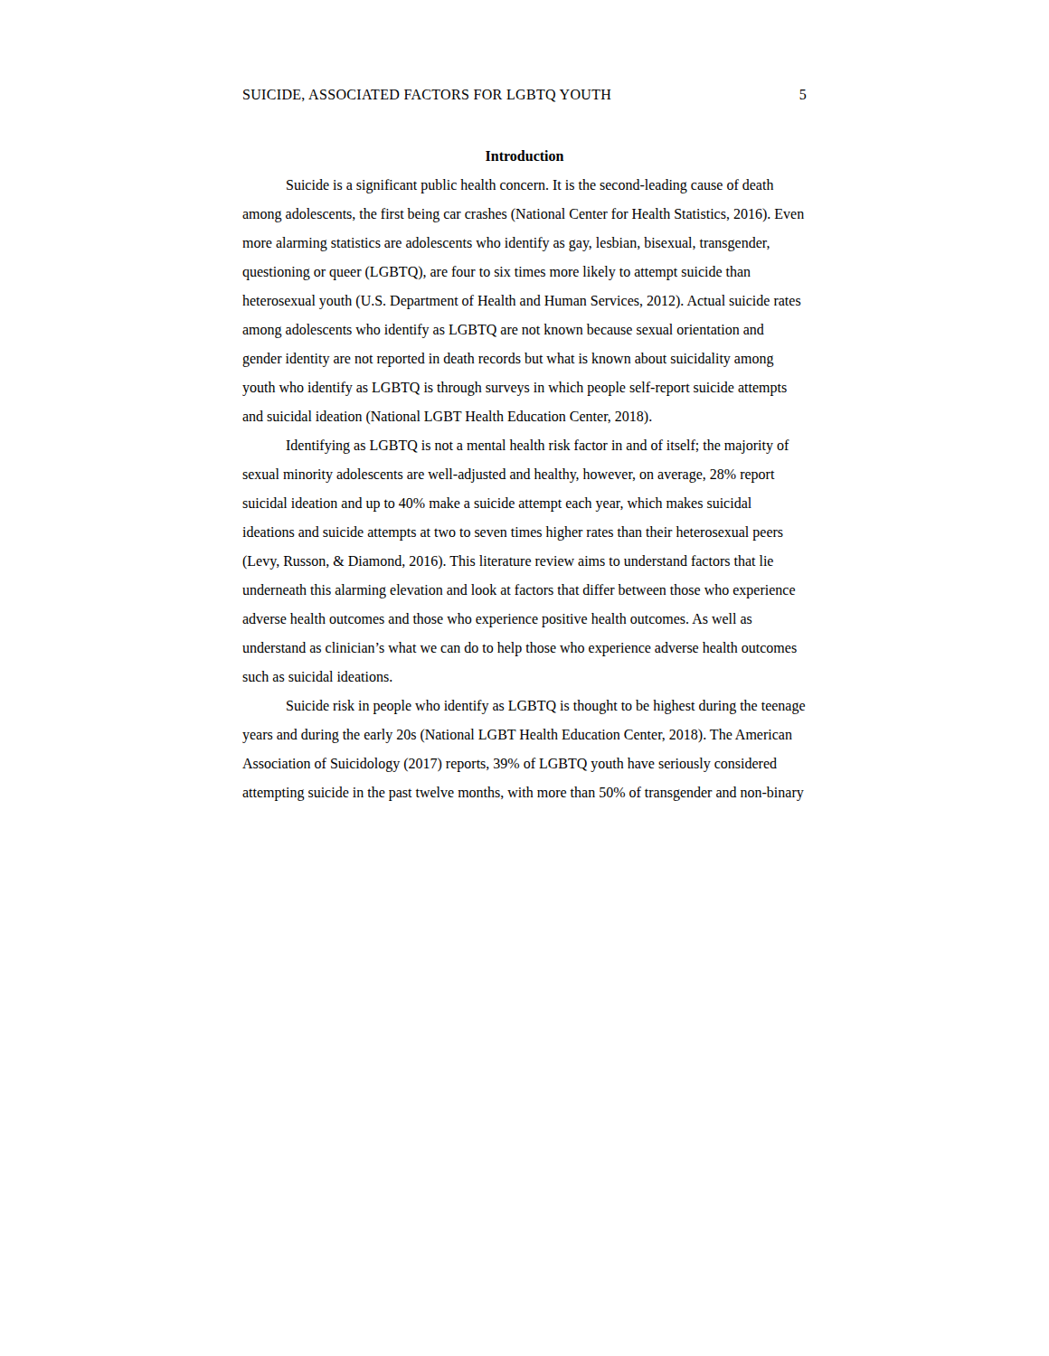Suicide, Associated Factors for LGBTQ Youth 5
Introduction
Suicide is a significant public health concern. It is the second-leading cause of death among adolescents, the first being car crashes (National Center for Health Statistics, 2016). Even more alarming statistics are adolescents who identify as gay, lesbian, bisexual, transgender, questioning or queer (LGBTQ), are four to six times more likely to attempt suicide than heterosexual youth (U.S. Department of Health and Human Services, 2012). Actual suicide rates among adolescents who identify as LGBTQ are not known because sexual orientation and gender identity are not reported in death records but what is known about suicidality among youth who identify as LGBTQ is through surveys in which people self-report suicide attempts and suicidal ideation (National LGBT Health Education Center, 2018).
Identifying as LGBTQ is not a mental health risk factor in and of itself; the majority of sexual minority adolescents are well-adjusted and healthy, however, on average, 28% report suicidal ideation and up to 40% make a suicide attempt each year, which makes suicidal ideations and suicide attempts at two to seven times higher rates than their heterosexual peers (Levy, Russon, & Diamond, 2016). This literature review aims to understand factors that lie underneath this alarming elevation and look at factors that differ between those who experience adverse health outcomes and those who experience positive health outcomes. As well as understand as clinician’s what we can do to help those who experience adverse health outcomes such as suicidal ideations.
Suicide risk in people who identify as LGBTQ is thought to be highest during the teenage years and during the early 20s (National LGBT Health Education Center, 2018). The American Association of Suicidology (2017) reports, 39% of LGBTQ youth have seriously considered attempting suicide in the past twelve months, with more than 50% of transgender and non-binary